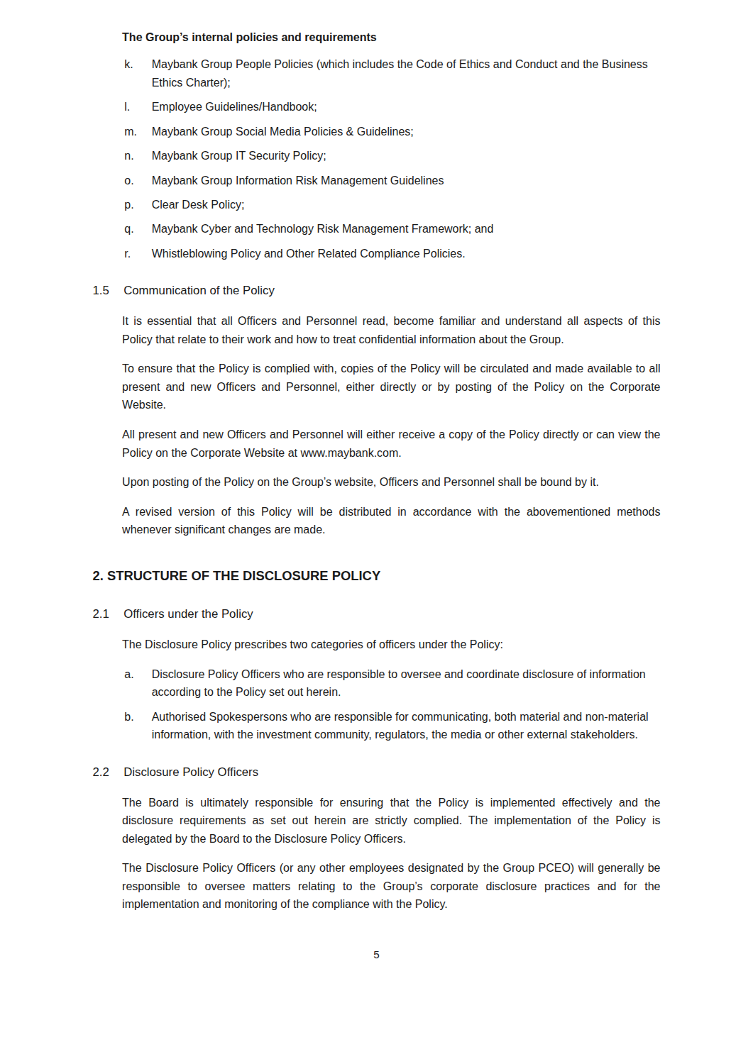The Group’s internal policies and requirements
k. Maybank Group People Policies (which includes the Code of Ethics and Conduct and the Business Ethics Charter);
l. Employee Guidelines/Handbook;
m. Maybank Group Social Media Policies & Guidelines;
n. Maybank Group IT Security Policy;
o. Maybank Group Information Risk Management Guidelines
p. Clear Desk Policy;
q. Maybank Cyber and Technology Risk Management Framework; and
r. Whistleblowing Policy and Other Related Compliance Policies.
1.5 Communication of the Policy
It is essential that all Officers and Personnel read, become familiar and understand all aspects of this Policy that relate to their work and how to treat confidential information about the Group.
To ensure that the Policy is complied with, copies of the Policy will be circulated and made available to all present and new Officers and Personnel, either directly or by posting of the Policy on the Corporate Website.
All present and new Officers and Personnel will either receive a copy of the Policy directly or can view the Policy on the Corporate Website at www.maybank.com.
Upon posting of the Policy on the Group’s website, Officers and Personnel shall be bound by it.
A revised version of this Policy will be distributed in accordance with the abovementioned methods whenever significant changes are made.
2. STRUCTURE OF THE DISCLOSURE POLICY
2.1 Officers under the Policy
The Disclosure Policy prescribes two categories of officers under the Policy:
a. Disclosure Policy Officers who are responsible to oversee and coordinate disclosure of information according to the Policy set out herein.
b. Authorised Spokespersons who are responsible for communicating, both material and non-material information, with the investment community, regulators, the media or other external stakeholders.
2.2 Disclosure Policy Officers
The Board is ultimately responsible for ensuring that the Policy is implemented effectively and the disclosure requirements as set out herein are strictly complied. The implementation of the Policy is delegated by the Board to the Disclosure Policy Officers.
The Disclosure Policy Officers (or any other employees designated by the Group PCEO) will generally be responsible to oversee matters relating to the Group’s corporate disclosure practices and for the implementation and monitoring of the compliance with the Policy.
5